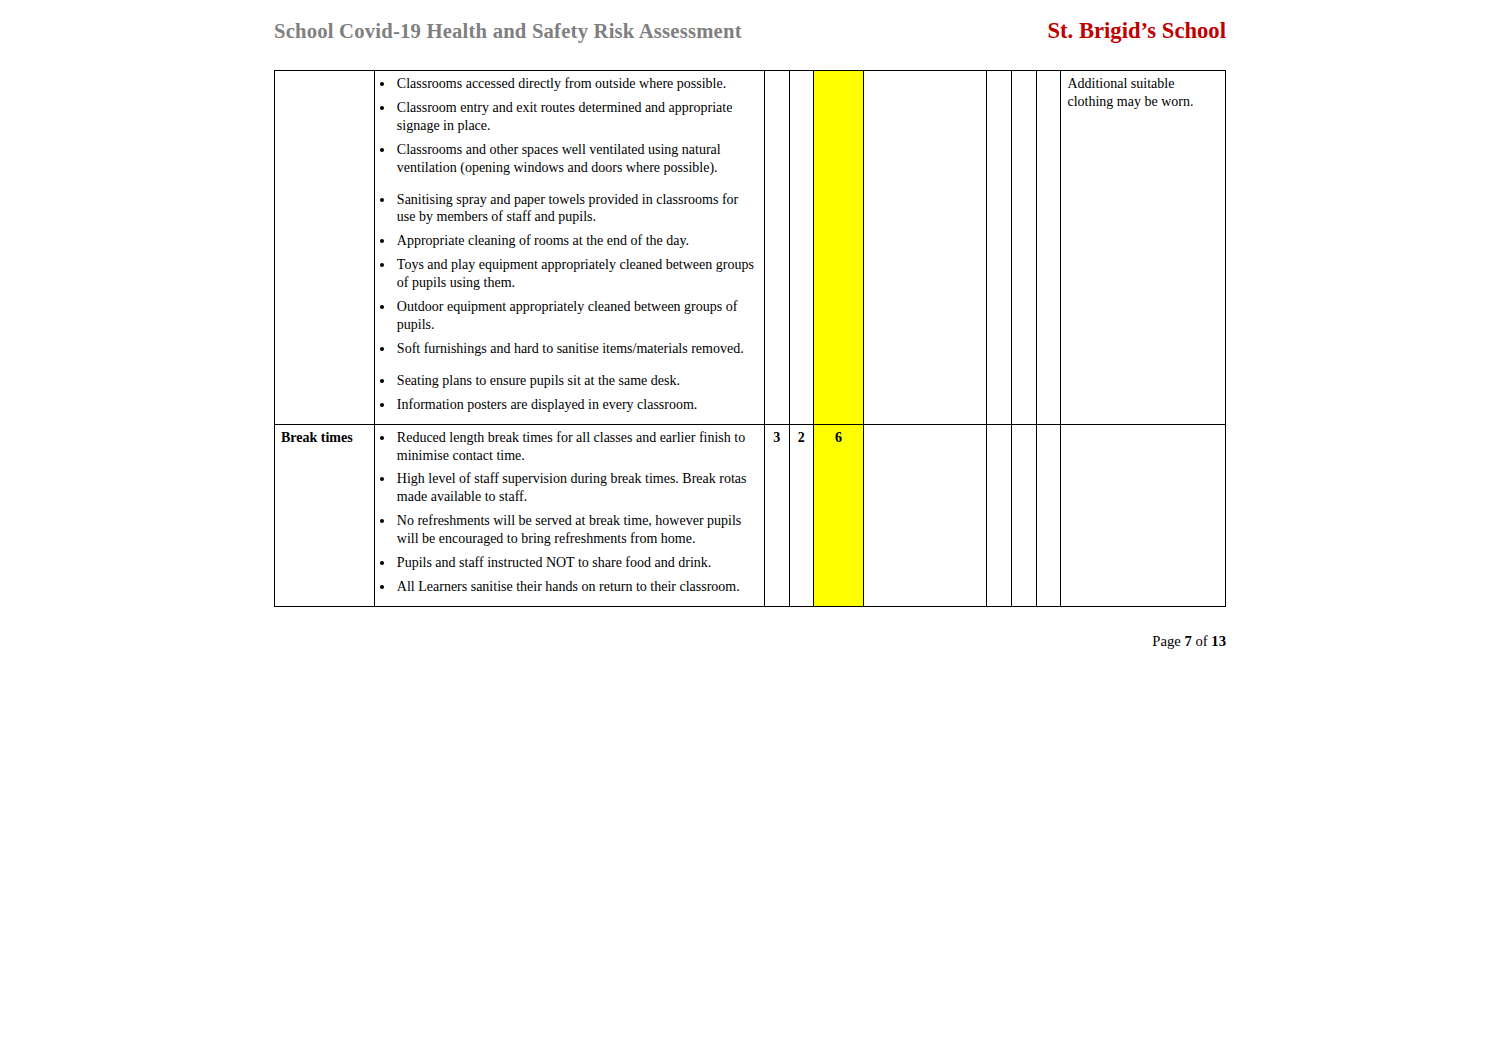School Covid-19 Health and Safety Risk Assessment
St. Brigid’s School
| | Classrooms accessed directly from outside where possible. Classroom entry and exit routes determined and appropriate signage in place. Classrooms and other spaces well ventilated using natural ventilation (opening windows and doors where possible). Sanitising spray and paper towels provided in classrooms for use by members of staff and pupils. Appropriate cleaning of rooms at the end of the day. Toys and play equipment appropriately cleaned between groups of pupils using them. Outdoor equipment appropriately cleaned between groups of pupils. Soft furnishings and hard to sanitise items/materials removed. Seating plans to ensure pupils sit at the same desk. Information posters are displayed in every classroom. | | | | | | | | Additional suitable clothing may be worn. |
| Break times | Reduced length break times for all classes and earlier finish to minimise contact time. High level of staff supervision during break times. Break rotas made available to staff. No refreshments will be served at break time, however pupils will be encouraged to bring refreshments from home. Pupils and staff instructed NOT to share food and drink. All Learners sanitise their hands on return to their classroom. | 3 | 2 | 6 | | | | | |
Page 7 of 13